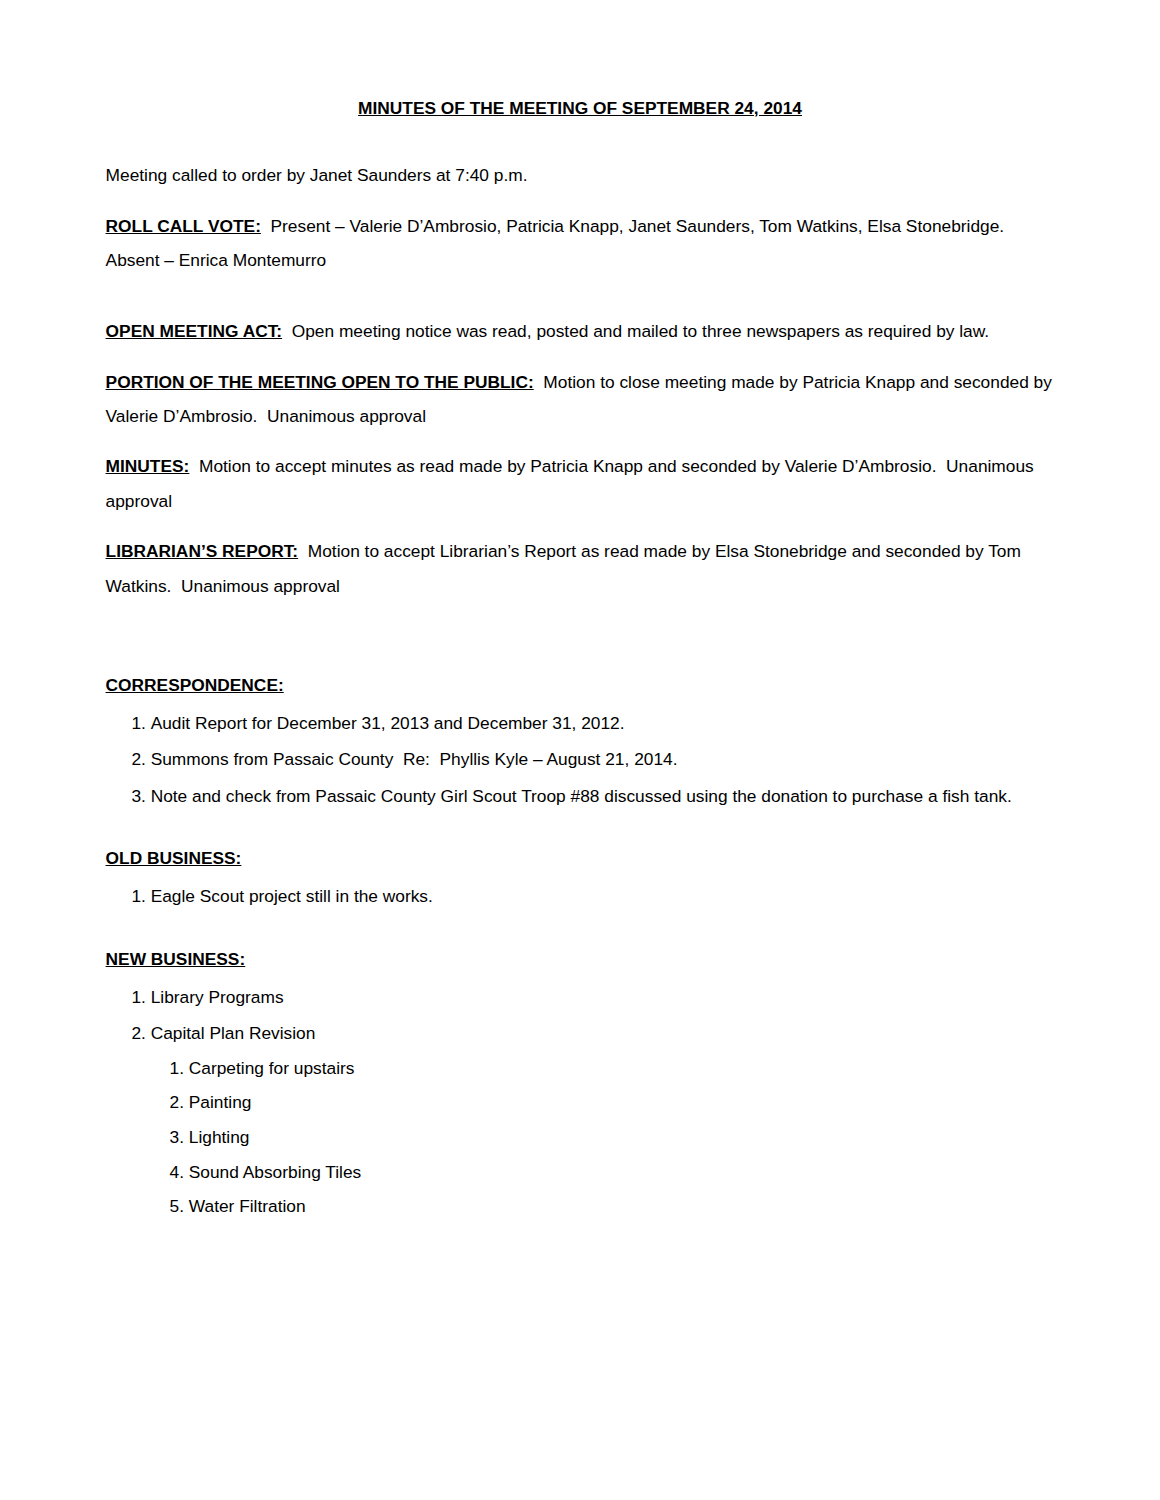MINUTES OF THE MEETING OF SEPTEMBER 24, 2014
Meeting called to order by Janet Saunders at 7:40 p.m.
ROLL CALL VOTE: Present – Valerie D’Ambrosio, Patricia Knapp, Janet Saunders, Tom Watkins, Elsa Stonebridge. Absent – Enrica Montemurro
OPEN MEETING ACT: Open meeting notice was read, posted and mailed to three newspapers as required by law.
PORTION OF THE MEETING OPEN TO THE PUBLIC: Motion to close meeting made by Patricia Knapp and seconded by Valerie D’Ambrosio. Unanimous approval
MINUTES: Motion to accept minutes as read made by Patricia Knapp and seconded by Valerie D’Ambrosio. Unanimous approval
LIBRARIAN’S REPORT: Motion to accept Librarian’s Report as read made by Elsa Stonebridge and seconded by Tom Watkins. Unanimous approval
CORRESPONDENCE:
Audit Report for December 31, 2013 and December 31, 2012.
Summons from Passaic County Re: Phyllis Kyle – August 21, 2014.
Note and check from Passaic County Girl Scout Troop #88 discussed using the donation to purchase a fish tank.
OLD BUSINESS:
Eagle Scout project still in the works.
NEW BUSINESS:
Library Programs
Capital Plan Revision
Carpeting for upstairs
Painting
Lighting
Sound Absorbing Tiles
Water Filtration